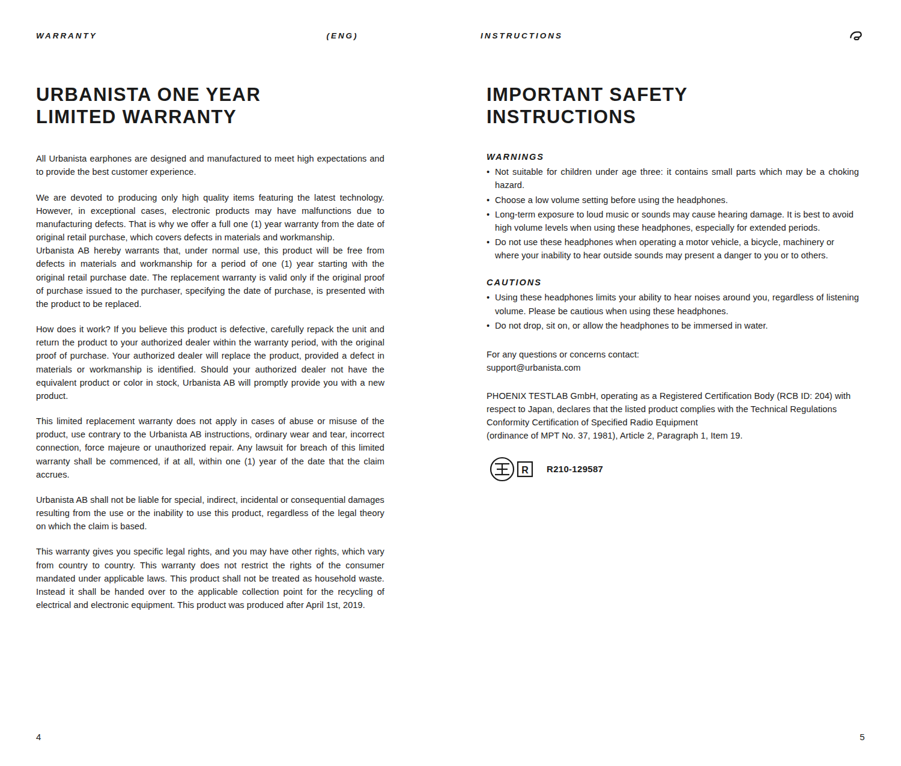Warranty
(ENG)
Instructions
Urbanista one year
limited warranty
All Urbanista earphones are designed and manufactured to meet high expectations and to provide the best customer experience.
We are devoted to producing only high quality items featuring the latest technology. However, in exceptional cases, electronic products may have malfunctions due to manufacturing defects. That is why we offer a full one (1) year warranty from the date of original retail purchase, which covers defects in materials and workmanship.
Urbanista AB hereby warrants that, under normal use, this product will be free from defects in materials and workmanship for a period of one (1) year starting with the original retail purchase date. The replacement warranty is valid only if the original proof of purchase issued to the purchaser, specifying the date of purchase, is presented with the product to be replaced.
How does it work? If you believe this product is defective, carefully repack the unit and return the product to your authorized dealer within the warranty period, with the original proof of purchase. Your authorized dealer will replace the product, provided a defect in materials or workmanship is identified. Should your authorized dealer not have the equivalent product or color in stock, Urbanista AB will promptly provide you with a new product.
This limited replacement warranty does not apply in cases of abuse or misuse of the product, use contrary to the Urbanista AB instructions, ordinary wear and tear, incorrect connection, force majeure or unauthorized repair. Any lawsuit for breach of this limited warranty shall be commenced, if at all, within one (1) year of the date that the claim accrues.
Urbanista AB shall not be liable for special, indirect, incidental or consequential damages resulting from the use or the inability to use this product, regardless of the legal theory on which the claim is based.
This warranty gives you specific legal rights, and you may have other rights, which vary from country to country. This warranty does not restrict the rights of the consumer mandated under applicable laws. This product shall not be treated as household waste. Instead it shall be handed over to the applicable collection point for the recycling of electrical and electronic equipment. This product was produced after April 1st, 2019.
Important safety
instructions
Warnings
Not suitable for children under age three: it contains small parts which may be a choking hazard.
Choose a low volume setting before using the headphones.
Long-term exposure to loud music or sounds may cause hearing damage. It is best to avoid high volume levels when using these headphones, especially for extended periods.
Do not use these headphones when operating a motor vehicle, a bicycle, machinery or where your inability to hear outside sounds may present a danger to you or to others.
Cautions
Using these headphones limits your ability to hear noises around you, regardless of listening volume. Please be cautious when using these headphones.
Do not drop, sit on, or allow the headphones to be immersed in water.
For any questions or concerns contact:
support@urbanista.com
PHOENIX TESTLAB GmbH, operating as a Registered Certification Body (RCB ID: 204) with respect to Japan, declares that the listed product complies with the Technical Regulations Conformity Certification of Specified Radio Equipment
(ordinance of MPT No. 37, 1981), Article 2, Paragraph 1, Item 19.
R R210-129587
4 5